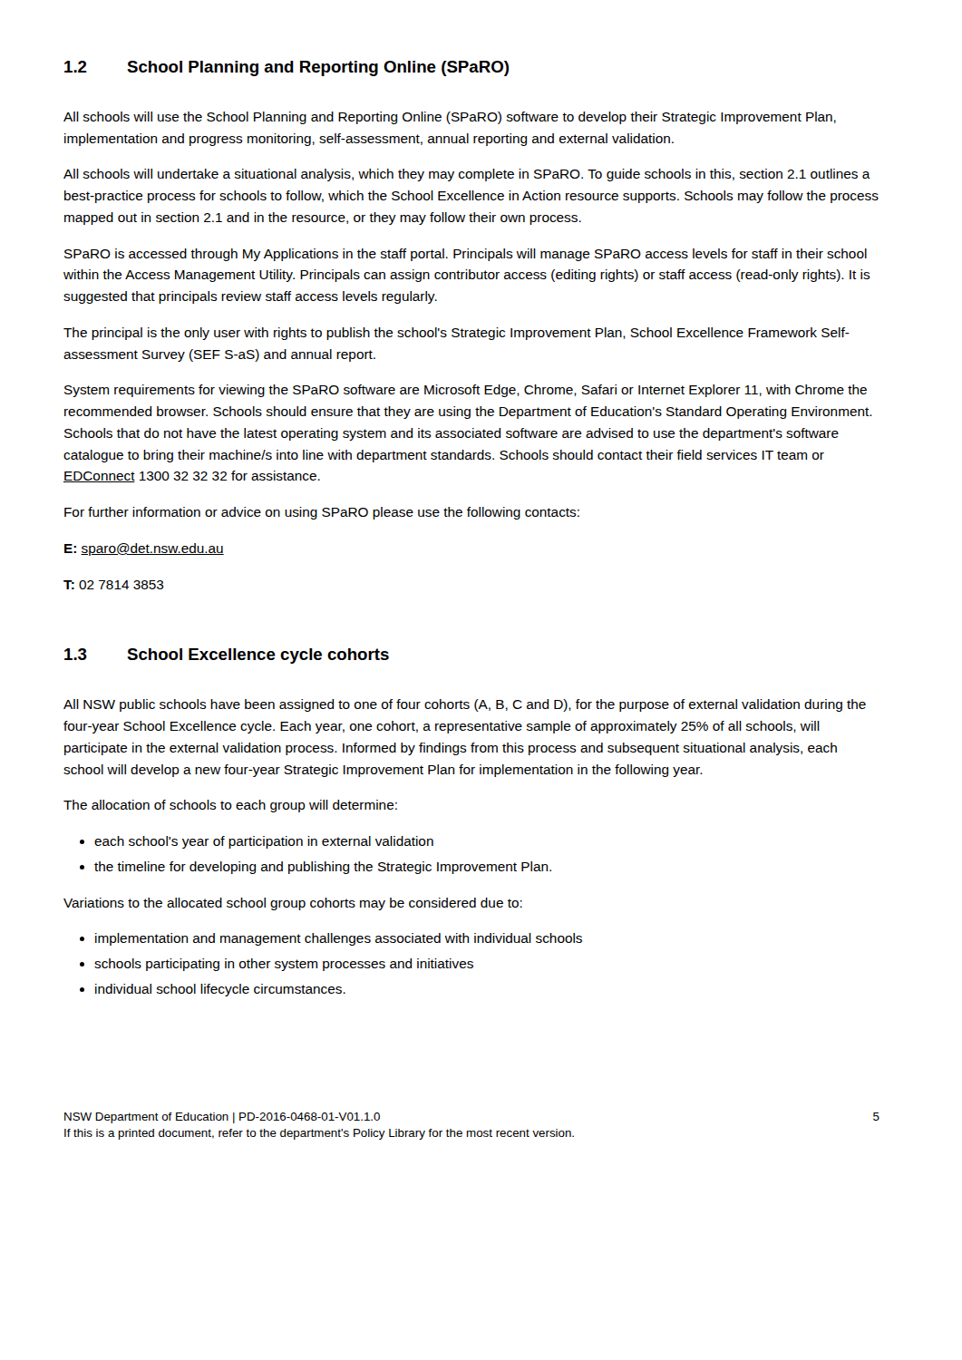1.2 School Planning and Reporting Online (SPaRO)
All schools will use the School Planning and Reporting Online (SPaRO) software to develop their Strategic Improvement Plan, implementation and progress monitoring, self-assessment, annual reporting and external validation.
All schools will undertake a situational analysis, which they may complete in SPaRO. To guide schools in this, section 2.1 outlines a best-practice process for schools to follow, which the School Excellence in Action resource supports. Schools may follow the process mapped out in section 2.1 and in the resource, or they may follow their own process.
SPaRO is accessed through My Applications in the staff portal. Principals will manage SPaRO access levels for staff in their school within the Access Management Utility. Principals can assign contributor access (editing rights) or staff access (read-only rights). It is suggested that principals review staff access levels regularly.
The principal is the only user with rights to publish the school's Strategic Improvement Plan, School Excellence Framework Self-assessment Survey (SEF S-aS) and annual report.
System requirements for viewing the SPaRO software are Microsoft Edge, Chrome, Safari or Internet Explorer 11, with Chrome the recommended browser. Schools should ensure that they are using the Department of Education's Standard Operating Environment. Schools that do not have the latest operating system and its associated software are advised to use the department's software catalogue to bring their machine/s into line with department standards. Schools should contact their field services IT team or EDConnect 1300 32 32 32 for assistance.
For further information or advice on using SPaRO please use the following contacts:
E: sparo@det.nsw.edu.au
T: 02 7814 3853
1.3 School Excellence cycle cohorts
All NSW public schools have been assigned to one of four cohorts (A, B, C and D), for the purpose of external validation during the four-year School Excellence cycle. Each year, one cohort, a representative sample of approximately 25% of all schools, will participate in the external validation process. Informed by findings from this process and subsequent situational analysis, each school will develop a new four-year Strategic Improvement Plan for implementation in the following year.
The allocation of schools to each group will determine:
each school's year of participation in external validation
the timeline for developing and publishing the Strategic Improvement Plan.
Variations to the allocated school group cohorts may be considered due to:
implementation and management challenges associated with individual schools
schools participating in other system processes and initiatives
individual school lifecycle circumstances.
5 NSW Department of Education | PD-2016-0468-01-V01.1.0
If this is a printed document, refer to the department's Policy Library for the most recent version.